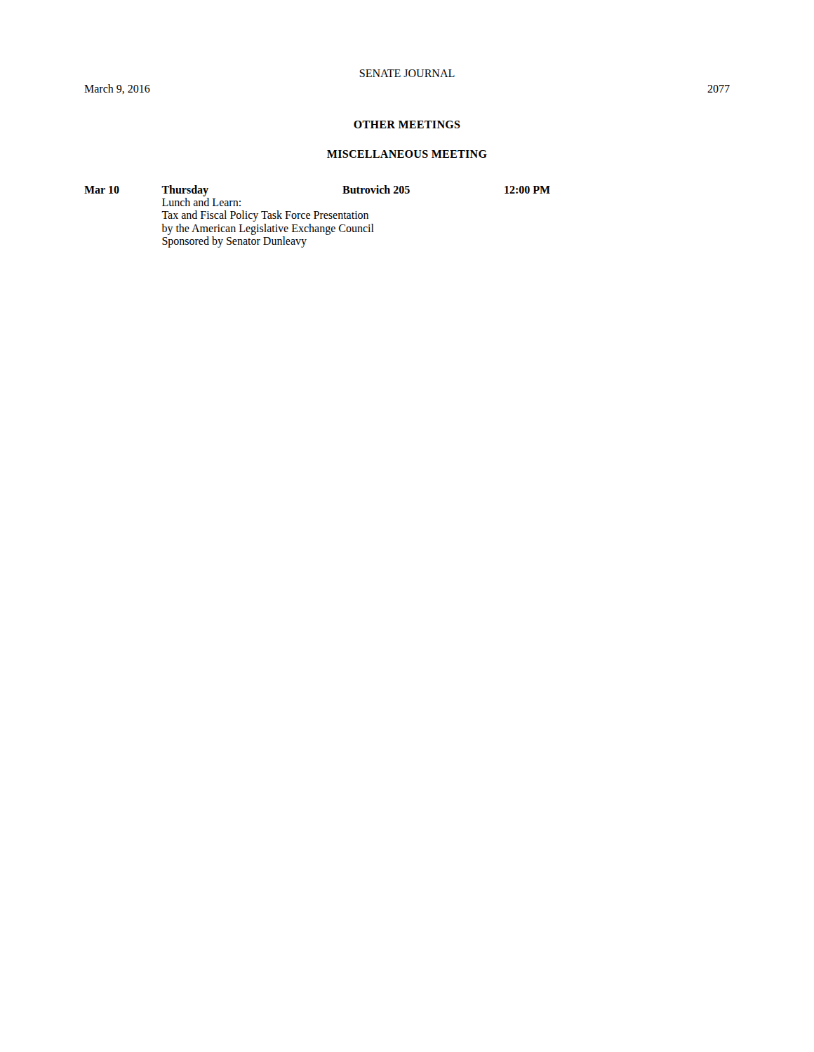SENATE JOURNAL
March 9, 2016 2077
OTHER MEETINGS
MISCELLANEOUS MEETING
| Mar 10 | Thursday | Butrovich 205 | 12:00 PM |
| | Lunch and Learn: Tax and Fiscal Policy Task Force Presentation by the American Legislative Exchange Council Sponsored by Senator Dunleavy |